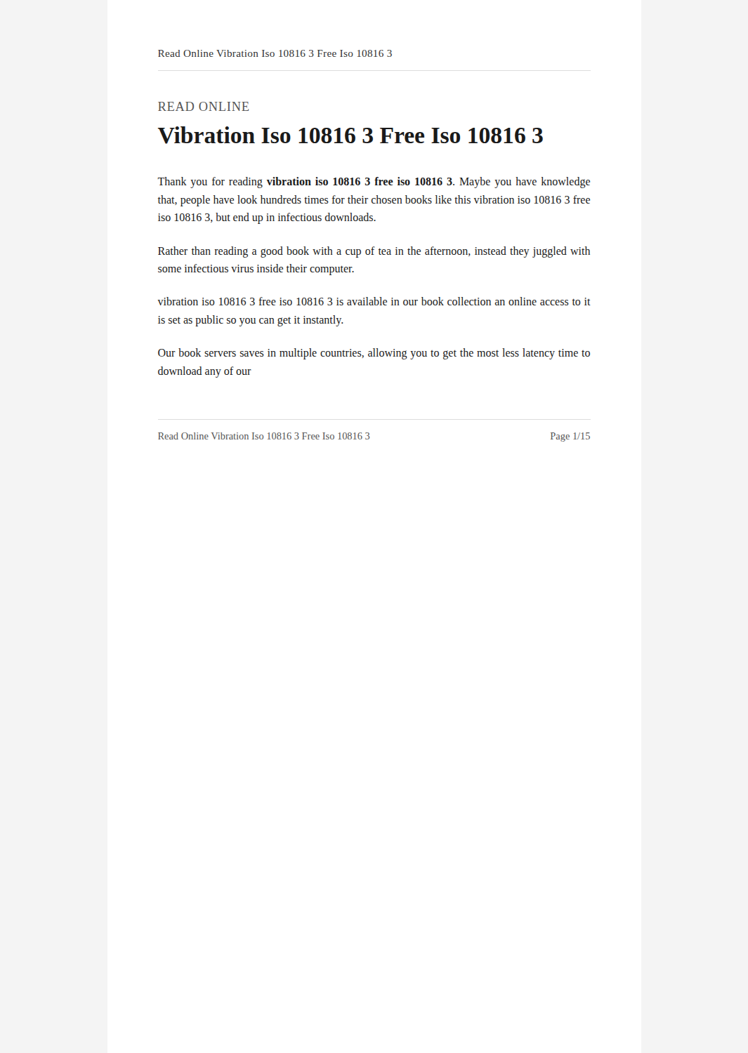Read Online Vibration Iso 10816 3 Free Iso 10816 3
Read Online Vibration Iso 10816 3 Free Iso 10816 3
Thank you for reading vibration iso 10816 3 free iso 10816 3. Maybe you have knowledge that, people have look hundreds times for their chosen books like this vibration iso 10816 3 free iso 10816 3, but end up in infectious downloads.
Rather than reading a good book with a cup of tea in the afternoon, instead they juggled with some infectious virus inside their computer.
vibration iso 10816 3 free iso 10816 3 is available in our book collection an online access to it is set as public so you can get it instantly.
Our book servers saves in multiple countries, allowing you to get the most less latency time to download any of our
Read Online Vibration Iso 10816 3 Free Iso 10816 3 Page 1/15